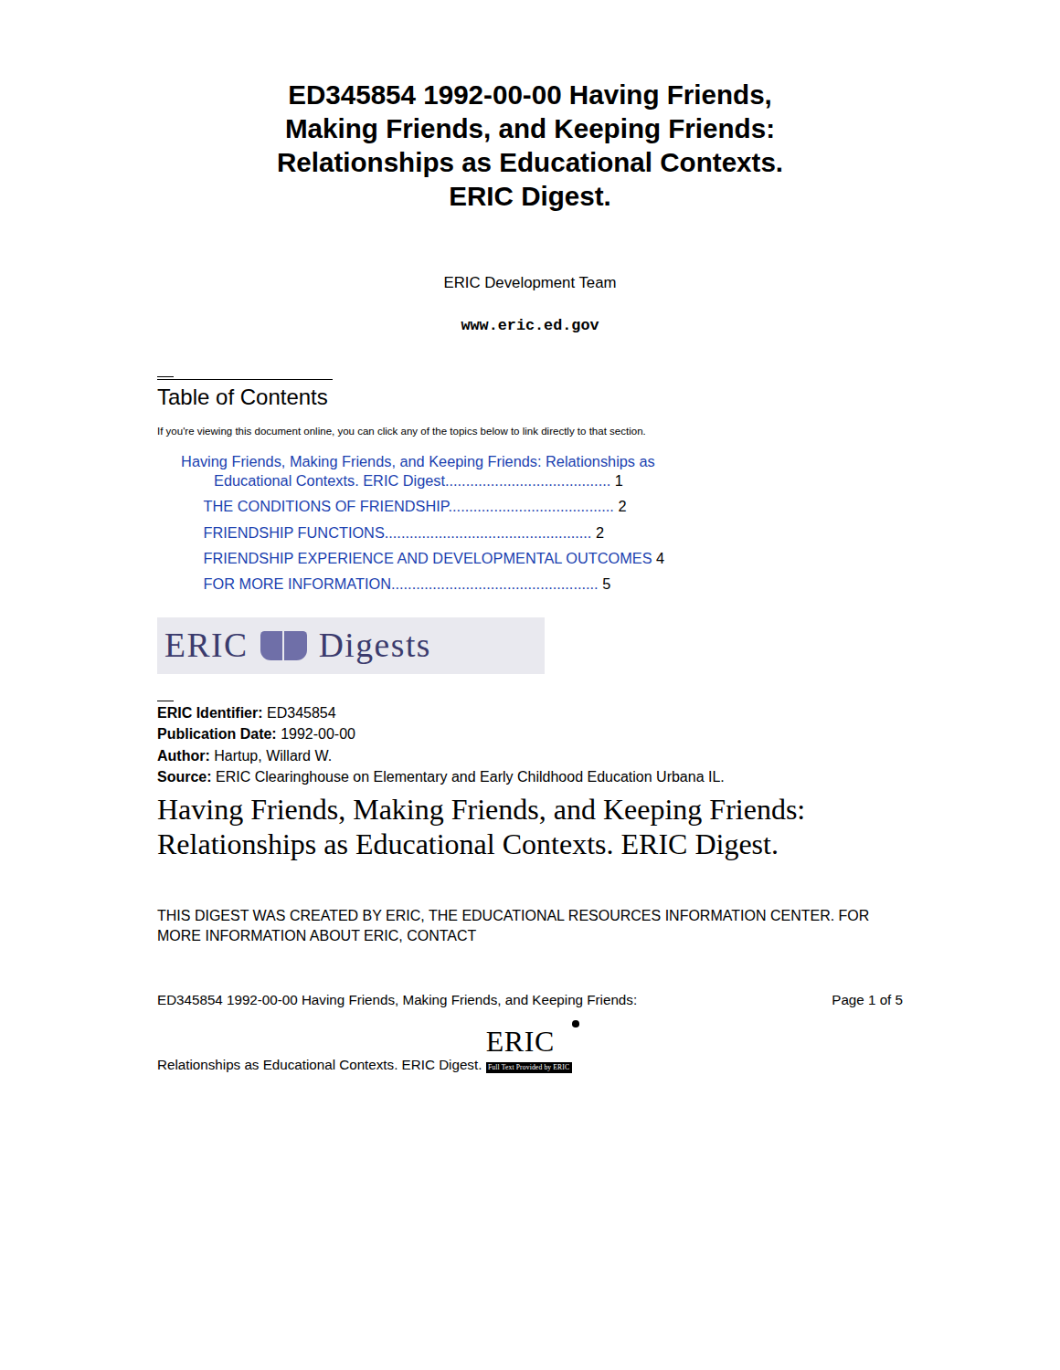ED345854 1992-00-00 Having Friends,
Making Friends, and Keeping Friends:
Relationships as Educational Contexts.
ERIC Digest.
ERIC Development Team
www.eric.ed.gov
Table of Contents
If you're viewing this document online, you can click any of the topics below to link directly to that section.
Having Friends, Making Friends, and Keeping Friends: Relationships as Educational Contexts. ERIC Digest........................................ 1
THE CONDITIONS OF FRIENDSHIP........................................ 2
FRIENDSHIP FUNCTIONS.................................................. 2
FRIENDSHIP EXPERIENCE AND DEVELOPMENTAL OUTCOMES 4
FOR MORE INFORMATION.................................................. 5
ERIC Digests
ERIC Identifier: ED345854
Publication Date: 1992-00-00
Author: Hartup, Willard W.
Source: ERIC Clearinghouse on Elementary and Early Childhood Education Urbana IL.
Having Friends, Making Friends, and Keeping Friends: Relationships as Educational Contexts. ERIC Digest.
THIS DIGEST WAS CREATED BY ERIC, THE EDUCATIONAL RESOURCES INFORMATION CENTER. FOR MORE INFORMATION ABOUT ERIC, CONTACT
ED345854 1992-00-00 Having Friends, Making Friends, and Keeping Friends:
Relationships as Educational Contexts. ERIC Digest.
ERIC Full Text Provided by ERIC
Page 1 of 5